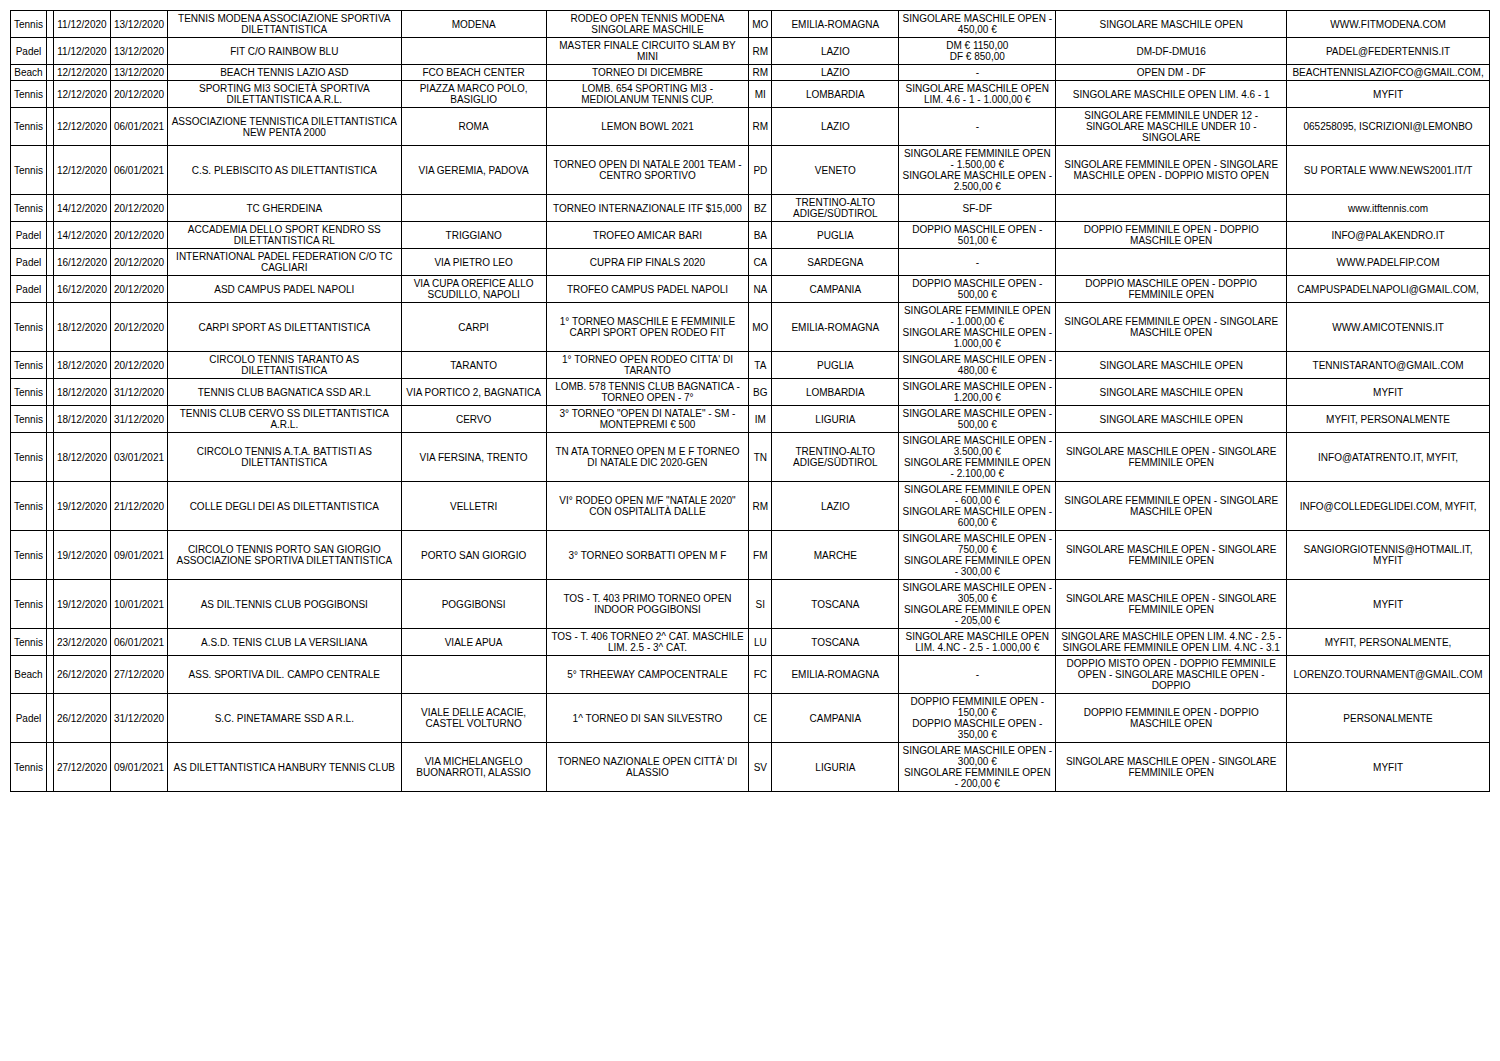| Tennis | | 11/12/2020 | 13/12/2020 | TENNIS MODENA ASSOCIAZIONE SPORTIVA DILETTANTISTICA | MODENA | RODEO OPEN TENNIS MODENA SINGOLARE MASCHILE | MO | EMILIA-ROMAGNA | SINGOLARE MASCHILE OPEN - 450,00 € | SINGOLARE MASCHILE OPEN | WWW.FITMODENA.COM |
| Padel | | 11/12/2020 | 13/12/2020 | FIT C/O RAINBOW BLU | | MASTER FINALE CIRCUITO SLAM BY MINI | RM | LAZIO | DM € 1150,00 DF € 850,00 | DM-DF-DMU16 | PADEL@FEDERTENNIS.IT |
| Beach | | 12/12/2020 | 13/12/2020 | BEACH TENNIS LAZIO ASD | FCO BEACH CENTER | TORNEO DI DICEMBRE | RM | LAZIO | - | OPEN DM - DF | BEACHTENNISLAZIOFCO@GMAIL.COM, |
| Tennis | | 12/12/2020 | 20/12/2020 | SPORTING MI3 SOCIETÀ SPORTIVA DILETTANTISTICA A.R.L. | PIAZZA MARCO POLO, BASIGLIO | LOMB. 654 SPORTING MI3 - MEDIOLANUM TENNIS CUP. | MI | LOMBARDIA | SINGOLARE MASCHILE OPEN LIM. 4.6 - 1 - 1.000,00 € | SINGOLARE MASCHILE OPEN LIM. 4.6 - 1 | MYFIT |
| Tennis | | 12/12/2020 | 06/01/2021 | ASSOCIAZIONE TENNISTICA DILETTANTISTICA NEW PENTA 2000 | ROMA | LEMON BOWL 2021 | RM | LAZIO | - | SINGOLARE FEMMINILE UNDER 12 - SINGOLARE MASCHILE UNDER 10 - SINGOLARE | 065258095, ISCRIZIONI@LEMONBO |
| Tennis | | 12/12/2020 | 06/01/2021 | C.S. PLEBISCITO AS DILETTANTISTICA | VIA GEREMIA, PADOVA | TORNEO OPEN DI NATALE 2001 TEAM - CENTRO SPORTIVO | PD | VENETO | SINGOLARE FEMMINILE OPEN - 1.500,00 € SINGOLARE MASCHILE OPEN - 2.500,00 € | SINGOLARE FEMMINILE OPEN - SINGOLARE MASCHILE OPEN - DOPPIO MISTO OPEN | SU PORTALE WWW.NEWS2001.IT/T |
| Tennis | | 14/12/2020 | 20/12/2020 | TC GHERDEINA | | TORNEO INTERNAZIONALE ITF $15,000 | BZ | TRENTINO-ALTO ADIGE/SÜDTIROL | SF-DF | | www.itftennis.com |
| Padel | | 14/12/2020 | 20/12/2020 | ACCADEMIA DELLO SPORT KENDRO SS DILETTANTISTICA RL | TRIGGIANO | TROFEO AMICAR BARI | BA | PUGLIA | DOPPIO MASCHILE OPEN - 501,00 € | DOPPIO FEMMINILE OPEN - DOPPIO MASCHILE OPEN | INFO@PALAKENDRO.IT |
| Padel | | 16/12/2020 | 20/12/2020 | INTERNATIONAL PADEL FEDERATION C/O TC CAGLIARI | VIA PIETRO LEO | CUPRA FIP FINALS 2020 | CA | SARDEGNA | - | | WWW.PADELFIP.COM |
| Padel | | 16/12/2020 | 20/12/2020 | ASD CAMPUS PADEL NAPOLI | VIA CUPA OREFICE ALLO SCUDILLO, NAPOLI | TROFEO CAMPUS PADEL NAPOLI | NA | CAMPANIA | DOPPIO MASCHILE OPEN - 500,00 € | DOPPIO MASCHILE OPEN - DOPPIO FEMMINILE OPEN | CAMPUSPADELNAPOLI@GMAIL.COM, |
| Tennis | | 18/12/2020 | 20/12/2020 | CARPI SPORT AS DILETTANTISTICA | CARPI | 1° TORNEO MASCHILE E FEMMINILE CARPI SPORT OPEN RODEO FIT | MO | EMILIA-ROMAGNA | SINGOLARE FEMMINILE OPEN - 1.000,00 € SINGOLARE MASCHILE OPEN - 1.000,00 € | SINGOLARE FEMMINILE OPEN - SINGOLARE MASCHILE OPEN | WWW.AMICOTENNIS.IT |
| Tennis | | 18/12/2020 | 20/12/2020 | CIRCOLO TENNIS TARANTO AS DILETTANTISTICA | TARANTO | 1° TORNEO OPEN RODEO CITTA' DI TARANTO | TA | PUGLIA | SINGOLARE MASCHILE OPEN - 480,00 € | SINGOLARE MASCHILE OPEN | TENNISTARANTO@GMAIL.COM |
| Tennis | | 18/12/2020 | 31/12/2020 | TENNIS CLUB BAGNATICA SSD AR.L | VIA PORTICO 2, BAGNATICA | LOMB. 578 TENNIS CLUB BAGNATICA - TORNEO OPEN - 7° | BG | LOMBARDIA | SINGOLARE MASCHILE OPEN - 1.200,00 € | SINGOLARE MASCHILE OPEN | MYFIT |
| Tennis | | 18/12/2020 | 31/12/2020 | TENNIS CLUB CERVO SS DILETTANTISTICA A.R.L. | CERVO | 3° TORNEO "OPEN DI NATALE" - SM - MONTEPREMI € 500 | IM | LIGURIA | SINGOLARE MASCHILE OPEN - 500,00 € | SINGOLARE MASCHILE OPEN | MYFIT, PERSONALMENTE |
| Tennis | | 18/12/2020 | 03/01/2021 | CIRCOLO TENNIS A.T.A. BATTISTI AS DILETTANTISTICA | VIA FERSINA, TRENTO | TN ATA TORNEO OPEN M E F TORNEO DI NATALE DIC 2020-GEN | TN | TRENTINO-ALTO ADIGE/SÜDTIROL | SINGOLARE MASCHILE OPEN - 3.500,00 € SINGOLARE FEMMINILE OPEN - 2.100,00 € | SINGOLARE MASCHILE OPEN - SINGOLARE FEMMINILE OPEN | INFO@ATATRENTO.IT, MYFIT, |
| Tennis | | 19/12/2020 | 21/12/2020 | COLLE DEGLI DEI AS DILETTANTISTICA | VELLETRI | VI° RODEO OPEN M/F "NATALE 2020" CON OSPITALITÀ DALLE | RM | LAZIO | SINGOLARE FEMMINILE OPEN - 600,00 € SINGOLARE MASCHILE OPEN - 600,00 € | SINGOLARE FEMMINILE OPEN - SINGOLARE MASCHILE OPEN | INFO@COLLEDEGLIDEI.COM, MYFIT, |
| Tennis | | 19/12/2020 | 09/01/2021 | CIRCOLO TENNIS PORTO SAN GIORGIO ASSOCIAZIONE SPORTIVA DILETTANTISTICA | PORTO SAN GIORGIO | 3° TORNEO SORBATTI OPEN M F | FM | MARCHE | SINGOLARE MASCHILE OPEN - 750,00 € SINGOLARE FEMMINILE OPEN - 300,00 € | SINGOLARE MASCHILE OPEN - SINGOLARE FEMMINILE OPEN | SANGIORGIOTENNIS@HOTMAIL.IT, MYFIT |
| Tennis | | 19/12/2020 | 10/01/2021 | AS DIL.TENNIS CLUB POGGIBONSI | POGGIBONSI | TOS - T. 403 PRIMO TORNEO OPEN INDOOR POGGIBONSI | SI | TOSCANA | SINGOLARE MASCHILE OPEN - 305,00 € SINGOLARE FEMMINILE OPEN - 205,00 € | SINGOLARE MASCHILE OPEN - SINGOLARE FEMMINILE OPEN | MYFIT |
| Tennis | | 23/12/2020 | 06/01/2021 | A.S.D. TENIS CLUB LA VERSILIANA | VIALE APUA | TOS - T. 406 TORNEO 2^ CAT. MASCHILE LIM. 2.5 - 3^ CAT. | LU | TOSCANA | SINGOLARE MASCHILE OPEN LIM. 4.NC - 2.5 - 1.000,00 € | SINGOLARE MASCHILE OPEN LIM. 4.NC - 2.5 - SINGOLARE FEMMINILE OPEN LIM. 4.NC - 3.1 | MYFIT, PERSONALMENTE, |
| Beach | | 26/12/2020 | 27/12/2020 | ASS. SPORTIVA DIL. CAMPO CENTRALE | | 5° TRHEEWAY CAMPOCENTRALE | FC | EMILIA-ROMAGNA | - | DOPPIO MISTO OPEN - DOPPIO FEMMINILE OPEN - SINGOLARE MASCHILE OPEN - DOPPIO | LORENZO.TOURNAMENT@GMAIL.COM |
| Padel | | 26/12/2020 | 31/12/2020 | S.C. PINETAMARE SSD A R.L. | VIALE DELLE ACACIE, CASTEL VOLTURNO | 1^ TORNEO DI SAN SILVESTRO | CE | CAMPANIA | DOPPIO FEMMINILE OPEN - 150,00 € DOPPIO MASCHILE OPEN - 350,00 € | DOPPIO FEMMINILE OPEN - DOPPIO MASCHILE OPEN | PERSONALMENTE |
| Tennis | | 27/12/2020 | 09/01/2021 | AS DILETTANTISTICA HANBURY TENNIS CLUB | VIA MICHELANGELO BUONARROTI, ALASSIO | TORNEO NAZIONALE OPEN CITTÀ' DI ALASSIO | SV | LIGURIA | SINGOLARE MASCHILE OPEN - 300,00 € SINGOLARE FEMMINILE OPEN - 200,00 € | SINGOLARE MASCHILE OPEN - SINGOLARE FEMMINILE OPEN | MYFIT |